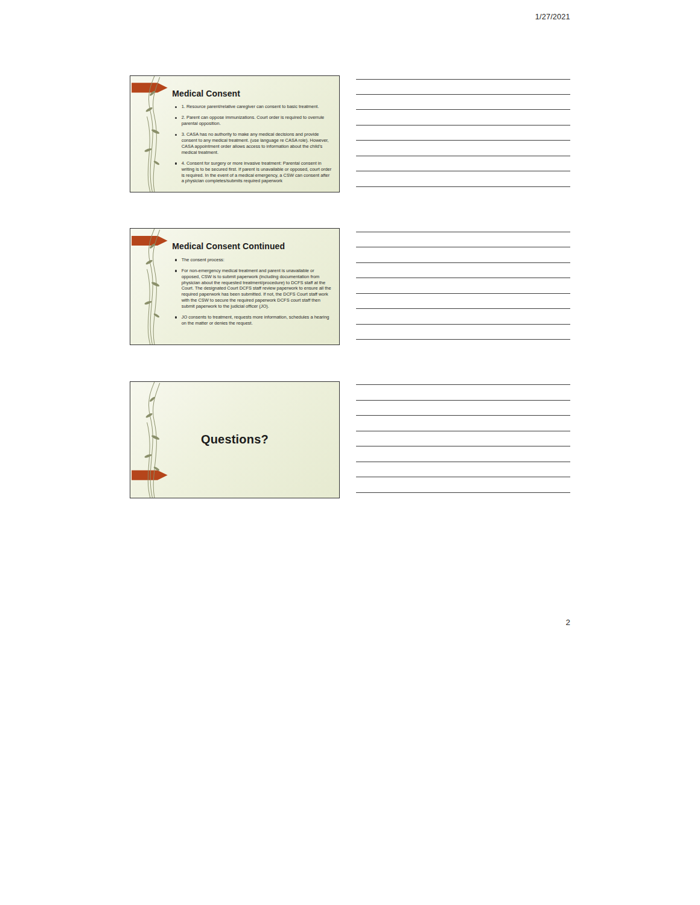1/27/2021
Medical Consent
1. Resource parent/relative caregiver can consent to basic treatment.
2. Parent can oppose immunizations. Court order is required to overrule parental opposition.
3. CASA has no authority to make any medical decisions and provide consent to any medical treatment. (use language re CASA role). However, CASA appointment order allows access to information about the child’s medical treatment.
4. Consent for surgery or more invasive treatment: Parental consent in writing is to be secured first. If parent is unavailable or opposed, court order is required. In the event of a medical emergency, a CSW can consent after a physician completes/submits required paperwork
Medical Consent Continued
The consent process:
For non-emergency medical treatment and parent is unavailable or opposed, CSW is to submit paperwork (including documentation from physician about the requested treatment/procedure) to DCFS staff at the Court. The designated Court DCFS staff review paperwork to ensure all the required paperwork has been submitted. If not, the DCFS Court staff work with the CSW to secure the required paperwork DCFS court staff then submit paperwork to the judicial officer (JO).
JO consents to treatment, requests more information, schedules a hearing on the matter or denies the request.
Questions?
2